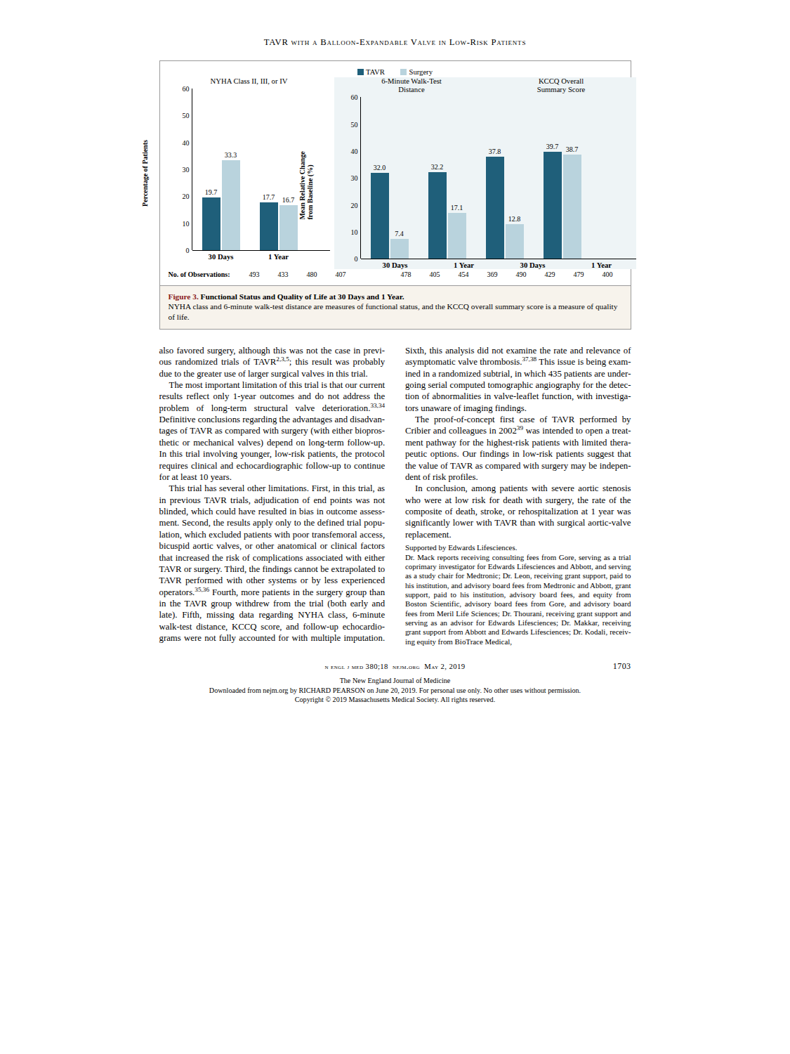TAVR with a Balloon-Expandable Valve in Low-Risk Patients
TAVR Surgery
NYHA Class II, III, or IV
Percentage of Patients
60
50
40
30
20
10
0
19.7
33.3
17.7
16.7
30 Days
1 Year
6-Minute Walk-Test
Distance
KCCQ Overall
Summary Score
Mean Relative Change
from Baseline (%)
60
50
40
30
20
10
0
32.0
7.4
32.2
17.1
37.8
12.8
39.7
38.7
30 Days
1 Year
30 Days
1 Year
No. of Observations:
493
433
480
407
478
405
454
369
490
429
479
400
Figure 3. Functional Status and Quality of Life at 30 Days and 1 Year.
NYHA class and 6-minute walk-test distance are measures of functional status, and the KCCQ overall summary score is a measure of quality of life.
also favored surgery, although this was not the case in previous randomized trials of TAVR2,3,5; this result was probably due to the greater use of larger surgical valves in this trial.
The most important limitation of this trial is that our current results reflect only 1-year outcomes and do not address the problem of long-term structural valve deterioration.33,34 Definitive conclusions regarding the advantages and disadvantages of TAVR as compared with surgery (with either bioprosthetic or mechanical valves) depend on long-term follow-up. In this trial involving younger, low-risk patients, the protocol requires clinical and echocardiographic follow-up to continue for at least 10 years.
This trial has several other limitations. First, in this trial, as in previous TAVR trials, adjudication of end points was not blinded, which could have resulted in bias in outcome assessment. Second, the results apply only to the defined trial population, which excluded patients with poor transfemoral access, bicuspid aortic valves, or other anatomical or clinical factors that increased the risk of complications associated with either TAVR or surgery. Third, the findings cannot be extrapolated to TAVR performed with other systems or by less experienced operators.35,36 Fourth, more patients in the surgery group than in the TAVR group withdrew from the trial (both early and late). Fifth, missing data regarding NYHA class, 6-minute walk-test distance, KCCQ score, and follow-up echocardiograms were not fully accounted for with multiple imputation. Sixth, this analysis did not examine the rate and relevance of asymptomatic valve thrombosis.37,38 This issue is being examined in a randomized subtrial, in which 435 patients are undergoing serial computed tomographic angiography for the detection of abnormalities in valve-leaflet function, with investigators unaware of imaging findings.
The proof-of-concept first case of TAVR performed by Cribier and colleagues in 200239 was intended to open a treatment pathway for the highest-risk patients with limited therapeutic options. Our findings in low-risk patients suggest that the value of TAVR as compared with surgery may be independent of risk profiles.
In conclusion, among patients with severe aortic stenosis who were at low risk for death with surgery, the rate of the composite of death, stroke, or rehospitalization at 1 year was significantly lower with TAVR than with surgical aortic-valve replacement.
Supported by Edwards Lifesciences.
Dr. Mack reports receiving consulting fees from Gore, serving as a trial coprimary investigator for Edwards Lifesciences and Abbott, and serving as a study chair for Medtronic; Dr. Leon, receiving grant support, paid to his institution, and advisory board fees from Medtronic and Abbott, grant support, paid to his institution, advisory board fees, and equity from Boston Scientific, advisory board fees from Gore, and advisory board fees from Meril Life Sciences; Dr. Thourani, receiving grant support and serving as an advisor for Edwards Lifesciences; Dr. Makkar, receiving grant support from Abbott and Edwards Lifesciences; Dr. Kodali, receiving equity from BioTrace Medical,
n engl j med 380;18 nejm.org May 2, 20191703
The New England Journal of Medicine
Downloaded from nejm.org by RICHARD PEARSON on June 20, 2019. For personal use only. No other uses without permission.
Copyright © 2019 Massachusetts Medical Society. All rights reserved.